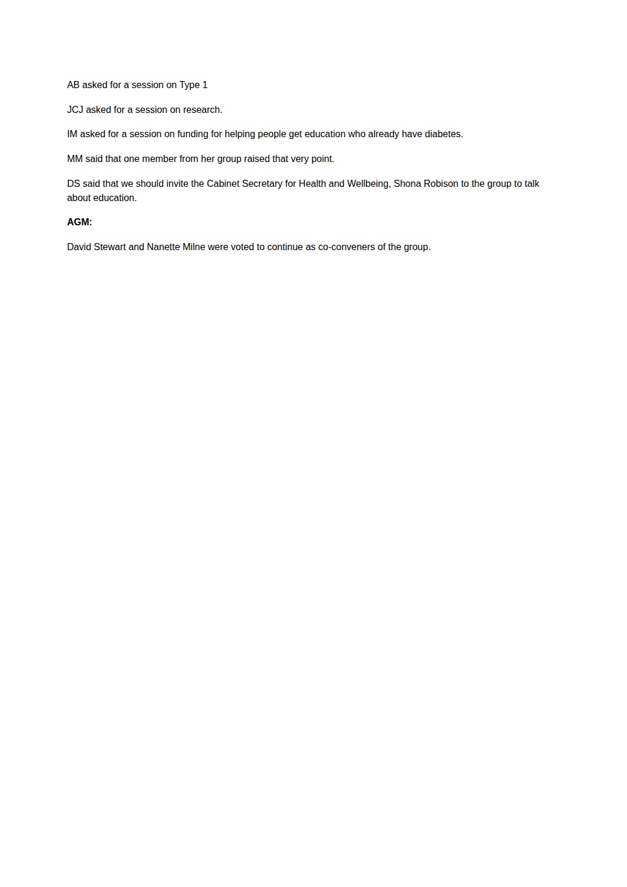AB asked for a session on Type 1
JCJ asked for a session on research.
IM asked for a session on funding for helping people get education who already have diabetes.
MM said that one member from her group raised that very point.
DS said that we should invite the Cabinet Secretary for Health and Wellbeing, Shona Robison to the group to talk about education.
AGM:
David Stewart and Nanette Milne were voted to continue as co-conveners of the group.